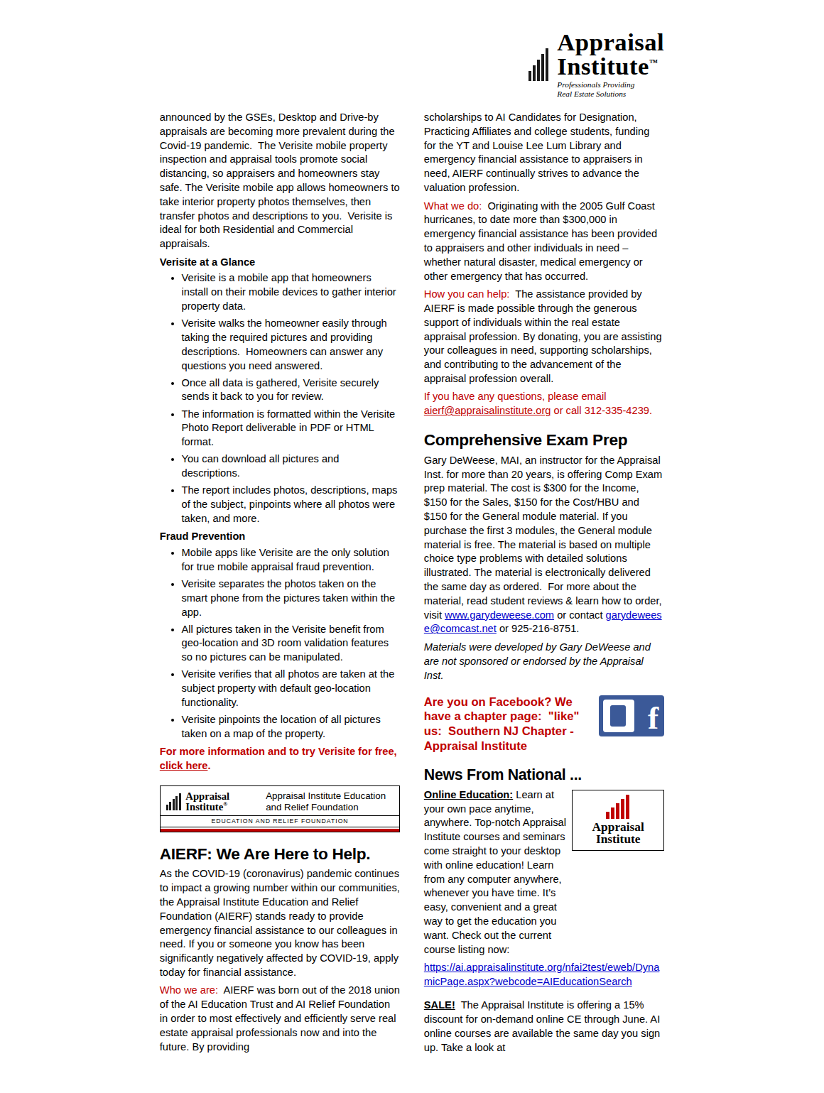Appraisal
Institute™
Professionals Providing
Real Estate Solutions
announced by the GSEs, Desktop and Drive-by appraisals are becoming more prevalent during the Covid-19 pandemic. The Verisite mobile property inspection and appraisal tools promote social distancing, so appraisers and homeowners stay safe. The Verisite mobile app allows homeowners to take interior property photos themselves, then transfer photos and descriptions to you. Verisite is ideal for both Residential and Commercial appraisals.
Verisite at a Glance
Verisite is a mobile app that homeowners install on their mobile devices to gather interior property data.
Verisite walks the homeowner easily through taking the required pictures and providing descriptions. Homeowners can answer any questions you need answered.
Once all data is gathered, Verisite securely sends it back to you for review.
The information is formatted within the Verisite Photo Report deliverable in PDF or HTML format.
You can download all pictures and descriptions.
The report includes photos, descriptions, maps of the subject, pinpoints where all photos were taken, and more.
Fraud Prevention
Mobile apps like Verisite are the only solution for true mobile appraisal fraud prevention.
Verisite separates the photos taken on the smart phone from the pictures taken within the app.
All pictures taken in the Verisite benefit from geo-location and 3D room validation features so no pictures can be manipulated.
Verisite verifies that all photos are taken at the subject property with default geo-location functionality.
Verisite pinpoints the location of all pictures taken on a map of the property.
For more information and to try Verisite for free, click here.
Appraisal
Institute®
Appraisal Institute Education
and Relief Foundation
EDUCATION AND RELIEF FOUNDATION
AIERF: We Are Here to Help.
As the COVID-19 (coronavirus) pandemic continues to impact a growing number within our communities, the Appraisal Institute Education and Relief Foundation (AIERF) stands ready to provide emergency financial assistance to our colleagues in need. If you or someone you know has been significantly negatively affected by COVID-19, apply today for financial assistance.
Who we are: AIERF was born out of the 2018 union of the AI Education Trust and AI Relief Foundation in order to most effectively and efficiently serve real estate appraisal professionals now and into the future. By providing
scholarships to AI Candidates for Designation, Practicing Affiliates and college students, funding for the YT and Louise Lee Lum Library and emergency financial assistance to appraisers in need, AIERF continually strives to advance the valuation profession.
What we do: Originating with the 2005 Gulf Coast hurricanes, to date more than $300,000 in emergency financial assistance has been provided to appraisers and other individuals in need – whether natural disaster, medical emergency or other emergency that has occurred.
How you can help: The assistance provided by AIERF is made possible through the generous support of individuals within the real estate appraisal profession. By donating, you are assisting your colleagues in need, supporting scholarships, and contributing to the advancement of the appraisal profession overall.
If you have any questions, please email aierf@appraisalinstitute.org or call 312-335-4239.
Comprehensive Exam Prep
Gary DeWeese, MAI, an instructor for the Appraisal Inst. for more than 20 years, is offering Comp Exam prep material. The cost is $300 for the Income, $150 for the Sales, $150 for the Cost/HBU and $150 for the General module material. If you purchase the first 3 modules, the General module material is free. The material is based on multiple choice type problems with detailed solutions illustrated. The material is electronically delivered the same day as ordered. For more about the material, read student reviews & learn how to order, visit www.garydeweese.com or contact garydeweese@comcast.net or 925-216-8751.
Materials were developed by Gary DeWeese and are not sponsored or endorsed by the Appraisal Inst.
Are you on Facebook? We have a chapter page: "like" us: Southern NJ Chapter - Appraisal Institute
f
News From National ...
Online Education: Learn at your own pace anytime, anywhere. Top-notch Appraisal Institute courses and seminars come straight to your desktop with online education! Learn from any computer anywhere, whenever you have time. It’s easy, convenient and a great way to get the education you want. Check out the current course listing now:
Appraisal
Institute
https://ai.appraisalinstitute.org/nfai2test/eweb/DynamicPage.aspx?webcode=AIEducationSearch
SALE! The Appraisal Institute is offering a 15% discount for on-demand online CE through June. AI online courses are available the same day you sign up. Take a look at